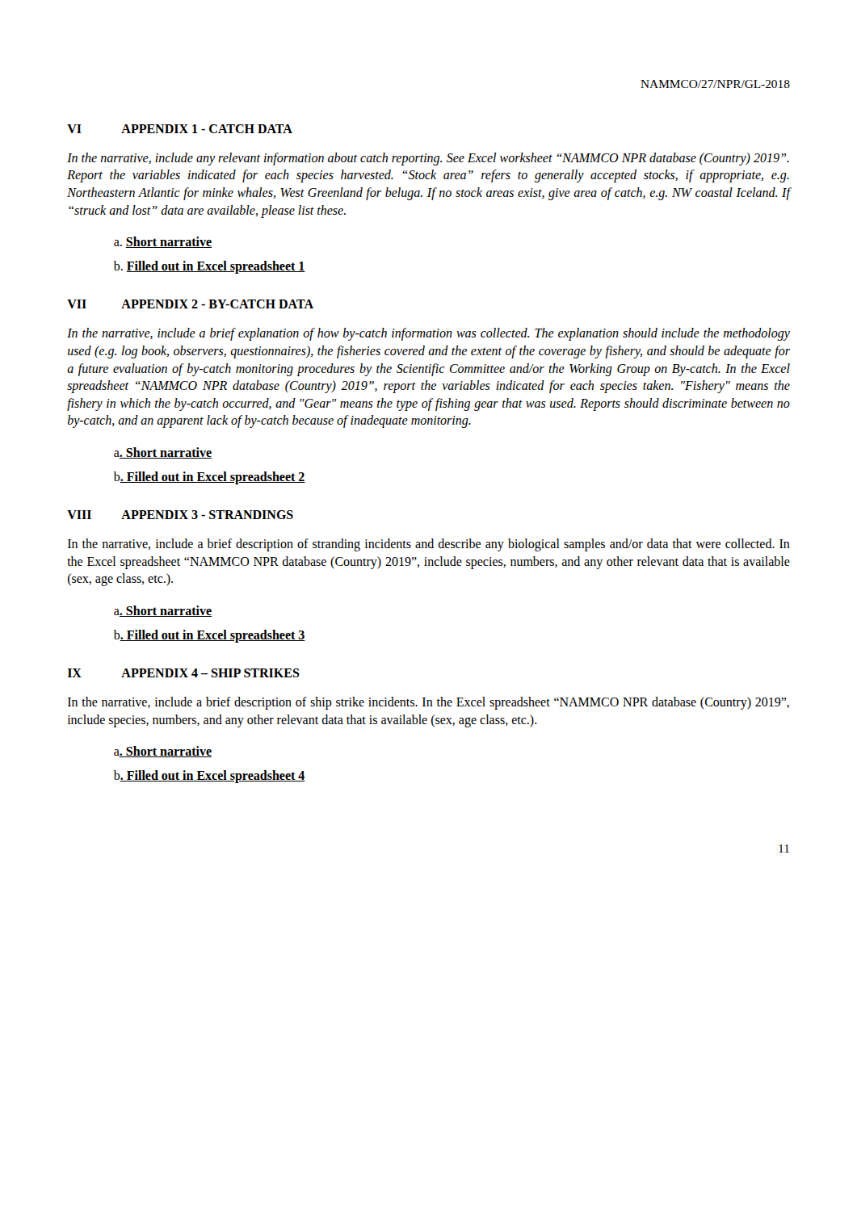NAMMCO/27/NPR/GL-2018
VI APPENDIX 1 - CATCH DATA
In the narrative, include any relevant information about catch reporting. See Excel worksheet “NAMMCO NPR database (Country) 2019”. Report the variables indicated for each species harvested. “Stock area” refers to generally accepted stocks, if appropriate, e.g. Northeastern Atlantic for minke whales, West Greenland for beluga. If no stock areas exist, give area of catch, e.g. NW coastal Iceland. If “struck and lost” data are available, please list these.
a. Short narrative
b. Filled out in Excel spreadsheet 1
VII APPENDIX 2 - BY-CATCH DATA
In the narrative, include a brief explanation of how by-catch information was collected. The explanation should include the methodology used (e.g. log book, observers, questionnaires), the fisheries covered and the extent of the coverage by fishery, and should be adequate for a future evaluation of by-catch monitoring procedures by the Scientific Committee and/or the Working Group on By-catch. In the Excel spreadsheet “NAMMCO NPR database (Country) 2019”, report the variables indicated for each species taken. "Fishery" means the fishery in which the by-catch occurred, and "Gear" means the type of fishing gear that was used. Reports should discriminate between no by-catch, and an apparent lack of by-catch because of inadequate monitoring.
a. Short narrative
b. Filled out in Excel spreadsheet 2
VIII APPENDIX 3 - STRANDINGS
In the narrative, include a brief description of stranding incidents and describe any biological samples and/or data that were collected. In the Excel spreadsheet “NAMMCO NPR database (Country) 2019”, include species, numbers, and any other relevant data that is available (sex, age class, etc.).
a. Short narrative
b. Filled out in Excel spreadsheet 3
IX APPENDIX 4 – SHIP STRIKES
In the narrative, include a brief description of ship strike incidents. In the Excel spreadsheet “NAMMCO NPR database (Country) 2019”, include species, numbers, and any other relevant data that is available (sex, age class, etc.).
a. Short narrative
b. Filled out in Excel spreadsheet 4
11